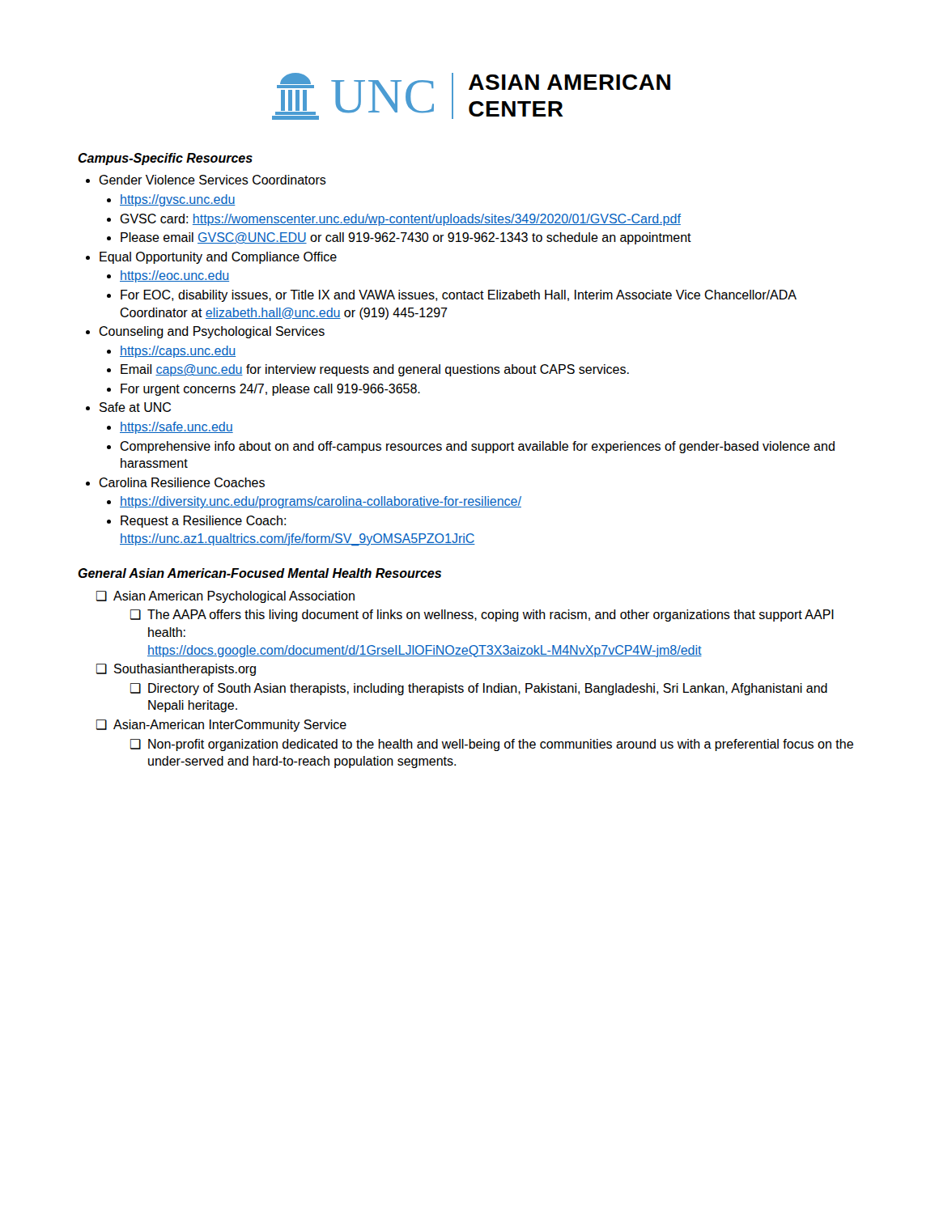UNC
ASIAN AMERICAN
CENTER
Campus-Specific Resources
Gender Violence Services Coordinators
https://gvsc.unc.edu
GVSC card: https://womenscenter.unc.edu/wp-content/uploads/sites/349/2020/01/GVSC-Card.pdf
Please email GVSC@UNC.EDU or call 919-962-7430 or 919-962-1343 to schedule an appointment
Equal Opportunity and Compliance Office
https://eoc.unc.edu
For EOC, disability issues, or Title IX and VAWA issues, contact Elizabeth Hall, Interim Associate Vice Chancellor/ADA Coordinator at elizabeth.hall@unc.edu or (919) 445-1297
Counseling and Psychological Services
https://caps.unc.edu
Email caps@unc.edu for interview requests and general questions about CAPS services.
For urgent concerns 24/7, please call 919-966-3658.
Safe at UNC
https://safe.unc.edu
Comprehensive info about on and off-campus resources and support available for experiences of gender-based violence and harassment
Carolina Resilience Coaches
https://diversity.unc.edu/programs/carolina-collaborative-for-resilience/
Request a Resilience Coach:
https://unc.az1.qualtrics.com/jfe/form/SV_9yOMSA5PZO1JriC
General Asian American-Focused Mental Health Resources
Asian American Psychological Association
The AAPA offers this living document of links on wellness, coping with racism, and other organizations that support AAPI health:
https://docs.google.com/document/d/1GrseILJlOFiNOzeQT3X3aizokL-M4NvXp7vCP4W-jm8/edit
Southasiantherapists.org
Directory of South Asian therapists, including therapists of Indian, Pakistani, Bangladeshi, Sri Lankan, Afghanistani and Nepali heritage.
Asian-American InterCommunity Service
Non-profit organization dedicated to the health and well-being of the communities around us with a preferential focus on the under-served and hard-to-reach population segments.